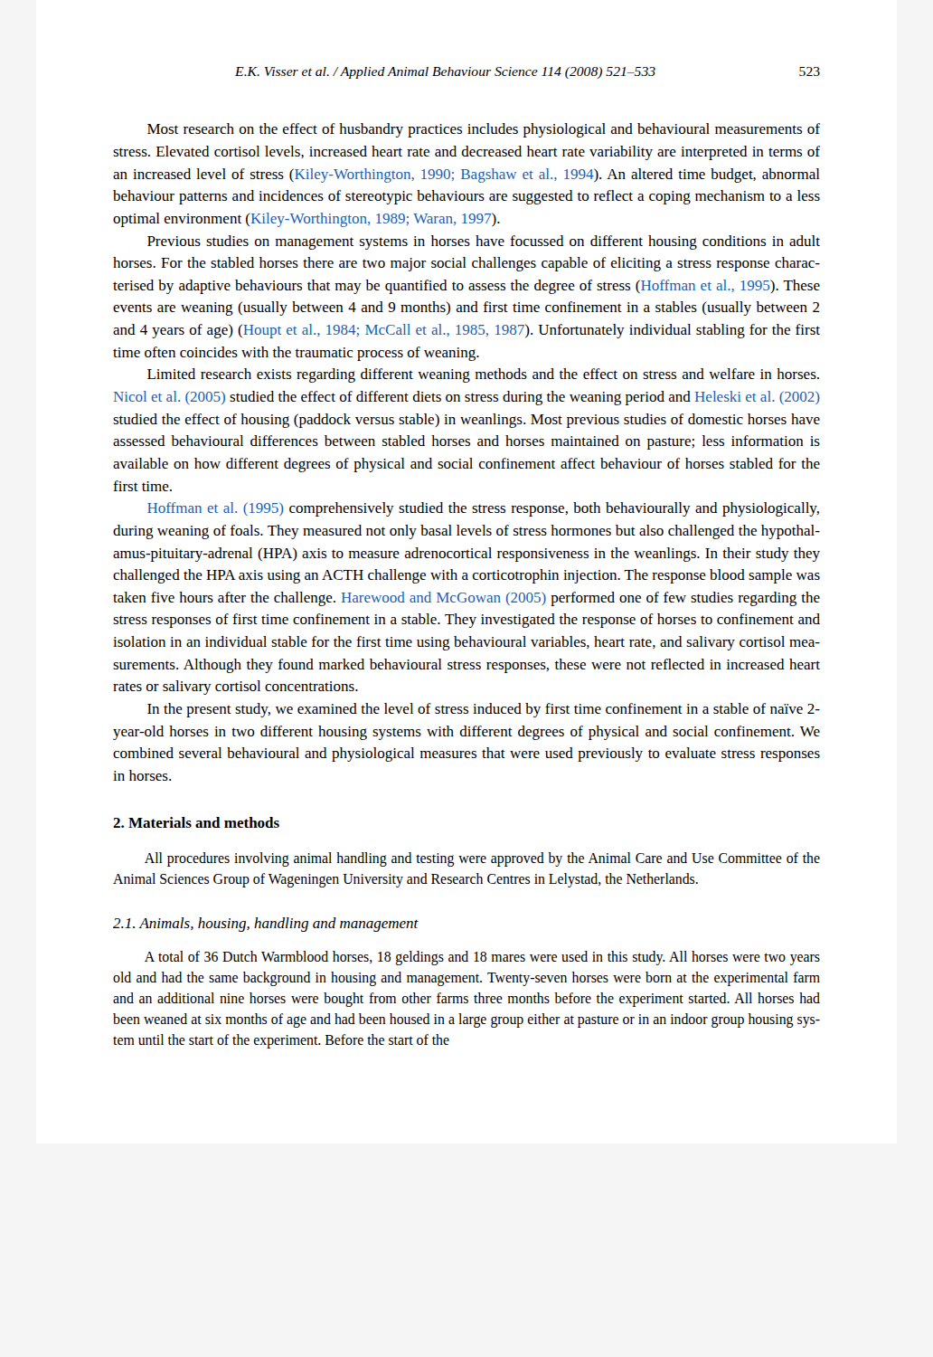E.K. Visser et al. / Applied Animal Behaviour Science 114 (2008) 521–533 523
Most research on the effect of husbandry practices includes physiological and behavioural measurements of stress. Elevated cortisol levels, increased heart rate and decreased heart rate variability are interpreted in terms of an increased level of stress (Kiley-Worthington, 1990; Bagshaw et al., 1994). An altered time budget, abnormal behaviour patterns and incidences of stereotypic behaviours are suggested to reflect a coping mechanism to a less optimal environment (Kiley-Worthington, 1989; Waran, 1997).
Previous studies on management systems in horses have focussed on different housing conditions in adult horses. For the stabled horses there are two major social challenges capable of eliciting a stress response characterised by adaptive behaviours that may be quantified to assess the degree of stress (Hoffman et al., 1995). These events are weaning (usually between 4 and 9 months) and first time confinement in a stables (usually between 2 and 4 years of age) (Houpt et al., 1984; McCall et al., 1985, 1987). Unfortunately individual stabling for the first time often coincides with the traumatic process of weaning.
Limited research exists regarding different weaning methods and the effect on stress and welfare in horses. Nicol et al. (2005) studied the effect of different diets on stress during the weaning period and Heleski et al. (2002) studied the effect of housing (paddock versus stable) in weanlings. Most previous studies of domestic horses have assessed behavioural differences between stabled horses and horses maintained on pasture; less information is available on how different degrees of physical and social confinement affect behaviour of horses stabled for the first time.
Hoffman et al. (1995) comprehensively studied the stress response, both behaviourally and physiologically, during weaning of foals. They measured not only basal levels of stress hormones but also challenged the hypothalamus-pituitary-adrenal (HPA) axis to measure adrenocortical responsiveness in the weanlings. In their study they challenged the HPA axis using an ACTH challenge with a corticotrophin injection. The response blood sample was taken five hours after the challenge. Harewood and McGowan (2005) performed one of few studies regarding the stress responses of first time confinement in a stable. They investigated the response of horses to confinement and isolation in an individual stable for the first time using behavioural variables, heart rate, and salivary cortisol measurements. Although they found marked behavioural stress responses, these were not reflected in increased heart rates or salivary cortisol concentrations.
In the present study, we examined the level of stress induced by first time confinement in a stable of naïve 2-year-old horses in two different housing systems with different degrees of physical and social confinement. We combined several behavioural and physiological measures that were used previously to evaluate stress responses in horses.
2. Materials and methods
All procedures involving animal handling and testing were approved by the Animal Care and Use Committee of the Animal Sciences Group of Wageningen University and Research Centres in Lelystad, the Netherlands.
2.1. Animals, housing, handling and management
A total of 36 Dutch Warmblood horses, 18 geldings and 18 mares were used in this study. All horses were two years old and had the same background in housing and management. Twenty-seven horses were born at the experimental farm and an additional nine horses were bought from other farms three months before the experiment started. All horses had been weaned at six months of age and had been housed in a large group either at pasture or in an indoor group housing system until the start of the experiment. Before the start of the